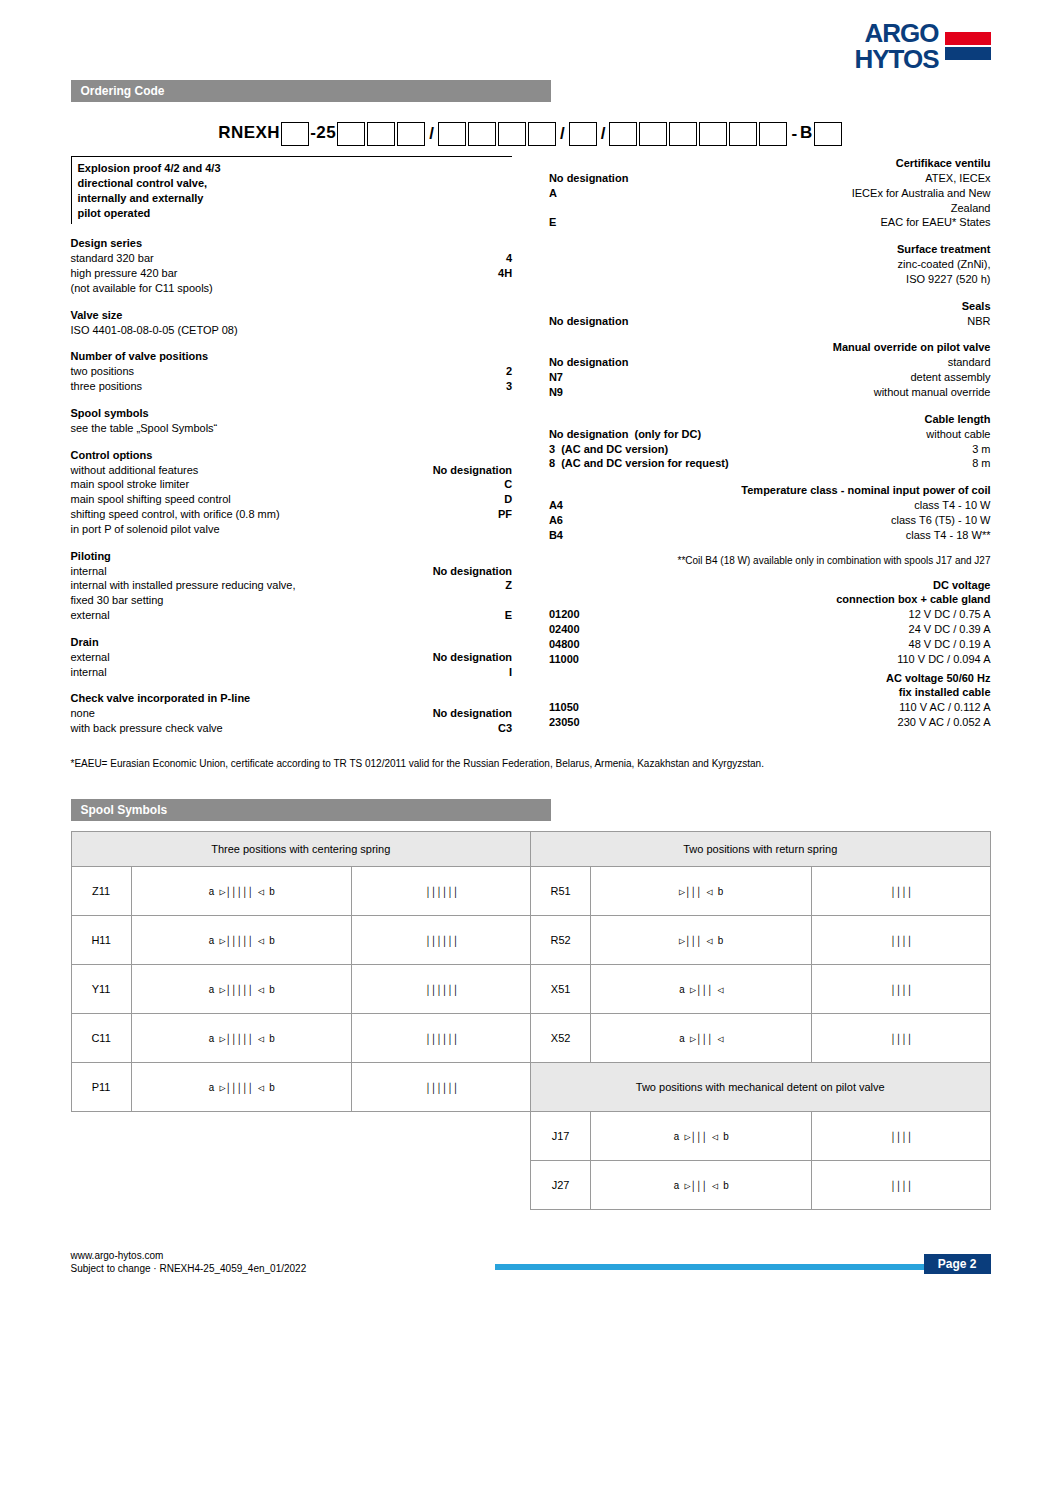ARGO
HYTOS
Ordering Code
RNEXH -25 / / / -B
Explosion proof 4/2 and 4/3
directional control valve,
internally and externally
pilot operated
Design series
standard 320 bar 4
high pressure 420 bar 4H
(not available for C11 spools)
Valve size
ISO 4401-08-08-0-05 (CETOP 08)
Number of valve positions
two positions 2
three positions 3
Spool symbols
see the table „Spool Symbols“
Control options
without additional features No designation
main spool stroke limiter C
main spool shifting speed control D
shifting speed control, with orifice (0.8 mm)
in port P of solenoid pilot valve PF
Piloting
internal No designation
internal with installed pressure reducing valve,
fixed 30 bar setting Z
external E
Drain
external No designation
internal I
Check valve incorporated in P-line
none No designation
with back pressure check valve C3
Certifikace ventilu
ATEX, IECEx No designation
IECEx for Australia and New
Zealand A
EAC for EAEU* States E
Surface treatment
zinc-coated (ZnNi),
ISO 9227 (520 h)
Seals
NBR No designation
Manual override on pilot valve
standard No designation
detent assembly N7
without manual override N9
Cable length
without cable No designation (only for DC)
3 m 3 (AC and DC version)
8 m 8 (AC and DC version for request)
Temperature class - nominal input power of coil
class T4 - 10 W A4
class T6 (T5) - 10 W A6
class T4 - 18 W**B4
**Coil B4 (18 W) available only in combination with spools J17 and J27
DC voltage
connection box + cable gland
12 V DC / 0.75 A 01200
24 V DC / 0.39 A 02400
48 V DC / 0.19 A 04800
110 V DC / 0.094 A 11000
AC voltage 50/60 Hz
fix installed cable
110 V AC / 0.112 A 11050
230 V AC / 0.052 A 23050
*EAEU= Eurasian Economic Union, certificate according to TR TS 012/2011 valid for the Russian Federation, Belarus, Armenia, Kazakhstan and Kyrgyzstan.
Spool Symbols
| Three positions with centering spring | Two positions with return spring |
| --- | --- |
| Z11 | a ▷│││││ ◁ b | ││││││ | R51 | ▷│││ ◁ b | ││││ |
| H11 | a ▷│││││ ◁ b | ││││││ | R52 | ▷│││ ◁ b | ││││ |
| Y11 | a ▷│││││ ◁ b | ││││││ | X51 | a ▷│││ ◁ | ││││ |
| C11 | a ▷│││││ ◁ b | ││││││ | X52 | a ▷│││ ◁ | ││││ |
| P11 | a ▷│││││ ◁ b | ││││││ | Two positions with mechanical detent on pilot valve |
| | J17 | a ▷│││ ◁ b | ││││ |
| | J27 | a ▷│││ ◁ b | ││││ |
www.argo-hytos.com
Subject to change · RNEXH4-25_4059_4en_01/2022
Page 2